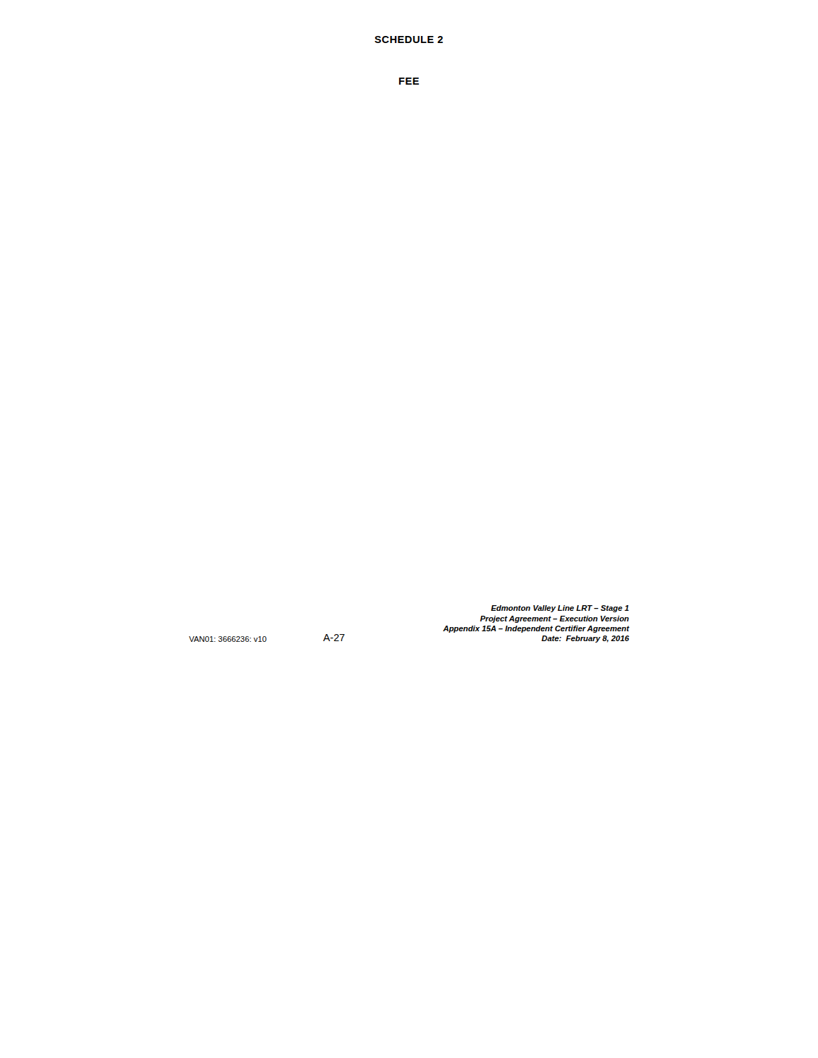SCHEDULE 2
FEE
| VAN01: 3666236: v10 | A-27 | Edmonton Valley Line LRT – Stage 1 Project Agreement – Execution Version Appendix 15A – Independent Certifier Agreement Date: February 8, 2016 |